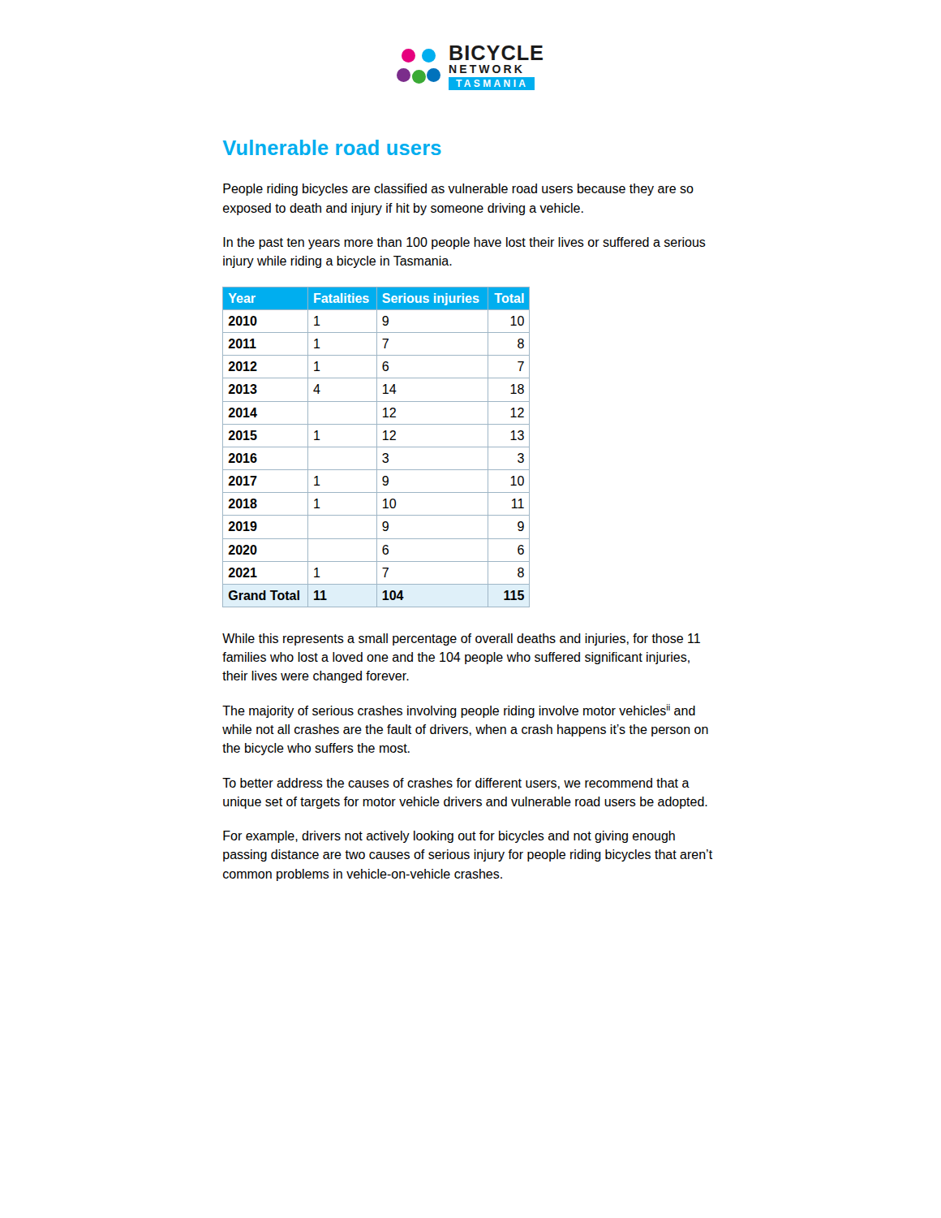BICYCLE NETWORK TASMANIA
Vulnerable road users
People riding bicycles are classified as vulnerable road users because they are so exposed to death and injury if hit by someone driving a vehicle.
In the past ten years more than 100 people have lost their lives or suffered a serious injury while riding a bicycle in Tasmania.
| Year | Fatalities | Serious injuries | Total |
| --- | --- | --- | --- |
| 2010 | 1 | 9 | 10 |
| 2011 | 1 | 7 | 8 |
| 2012 | 1 | 6 | 7 |
| 2013 | 4 | 14 | 18 |
| 2014 | | 12 | 12 |
| 2015 | 1 | 12 | 13 |
| 2016 | | 3 | 3 |
| 2017 | 1 | 9 | 10 |
| 2018 | 1 | 10 | 11 |
| 2019 | | 9 | 9 |
| 2020 | | 6 | 6 |
| 2021 | 1 | 7 | 8 |
| Grand Total | 11 | 104 | 115 |
While this represents a small percentage of overall deaths and injuries, for those 11 families who lost a loved one and the 104 people who suffered significant injuries, their lives were changed forever.
The majority of serious crashes involving people riding involve motor vehiclesii and while not all crashes are the fault of drivers, when a crash happens it’s the person on the bicycle who suffers the most.
To better address the causes of crashes for different users, we recommend that a unique set of targets for motor vehicle drivers and vulnerable road users be adopted.
For example, drivers not actively looking out for bicycles and not giving enough passing distance are two causes of serious injury for people riding bicycles that aren’t common problems in vehicle-on-vehicle crashes.